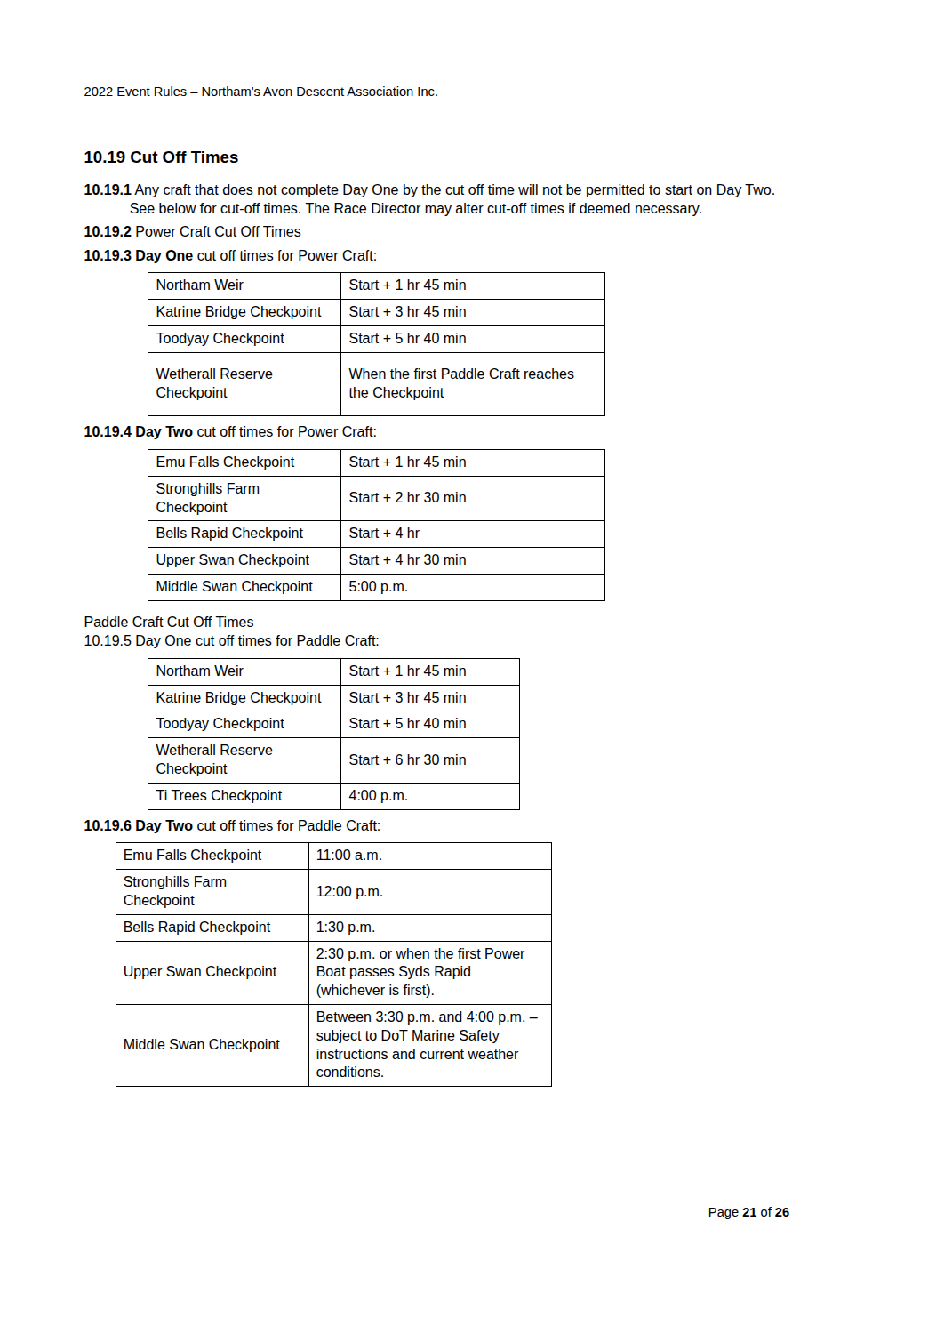2022 Event Rules – Northam's Avon Descent Association Inc.
10.19 Cut Off Times
10.19.1 Any craft that does not complete Day One by the cut off time will not be permitted to start on Day Two. See below for cut-off times. The Race Director may alter cut-off times if deemed necessary.
10.19.2 Power Craft Cut Off Times
10.19.3 Day One cut off times for Power Craft:
| Northam Weir | Start + 1 hr 45 min |
| Katrine Bridge Checkpoint | Start + 3 hr 45 min |
| Toodyay Checkpoint | Start + 5 hr 40 min |
| Wetherall Reserve Checkpoint | When the first Paddle Craft reaches the Checkpoint |
10.19.4 Day Two cut off times for Power Craft:
| Emu Falls Checkpoint | Start + 1 hr 45 min |
| Stronghills Farm Checkpoint | Start + 2 hr 30 min |
| Bells Rapid Checkpoint | Start + 4 hr |
| Upper Swan Checkpoint | Start + 4 hr 30 min |
| Middle Swan Checkpoint | 5:00 p.m. |
Paddle Craft Cut Off Times
10.19.5 Day One cut off times for Paddle Craft:
| Northam Weir | Start + 1 hr 45 min |
| Katrine Bridge Checkpoint | Start + 3 hr 45 min |
| Toodyay Checkpoint | Start + 5 hr 40 min |
| Wetherall Reserve Checkpoint | Start + 6 hr 30 min |
| Ti Trees Checkpoint | 4:00 p.m. |
10.19.6 Day Two cut off times for Paddle Craft:
| Emu Falls Checkpoint | 11:00 a.m. |
| Stronghills Farm Checkpoint | 12:00 p.m. |
| Bells Rapid Checkpoint | 1:30 p.m. |
| Upper Swan Checkpoint | 2:30 p.m. or when the first Power Boat passes Syds Rapid (whichever is first). |
| Middle Swan Checkpoint | Between 3:30 p.m. and 4:00 p.m. – subject to DoT Marine Safety instructions and current weather conditions. |
Page 21 of 26